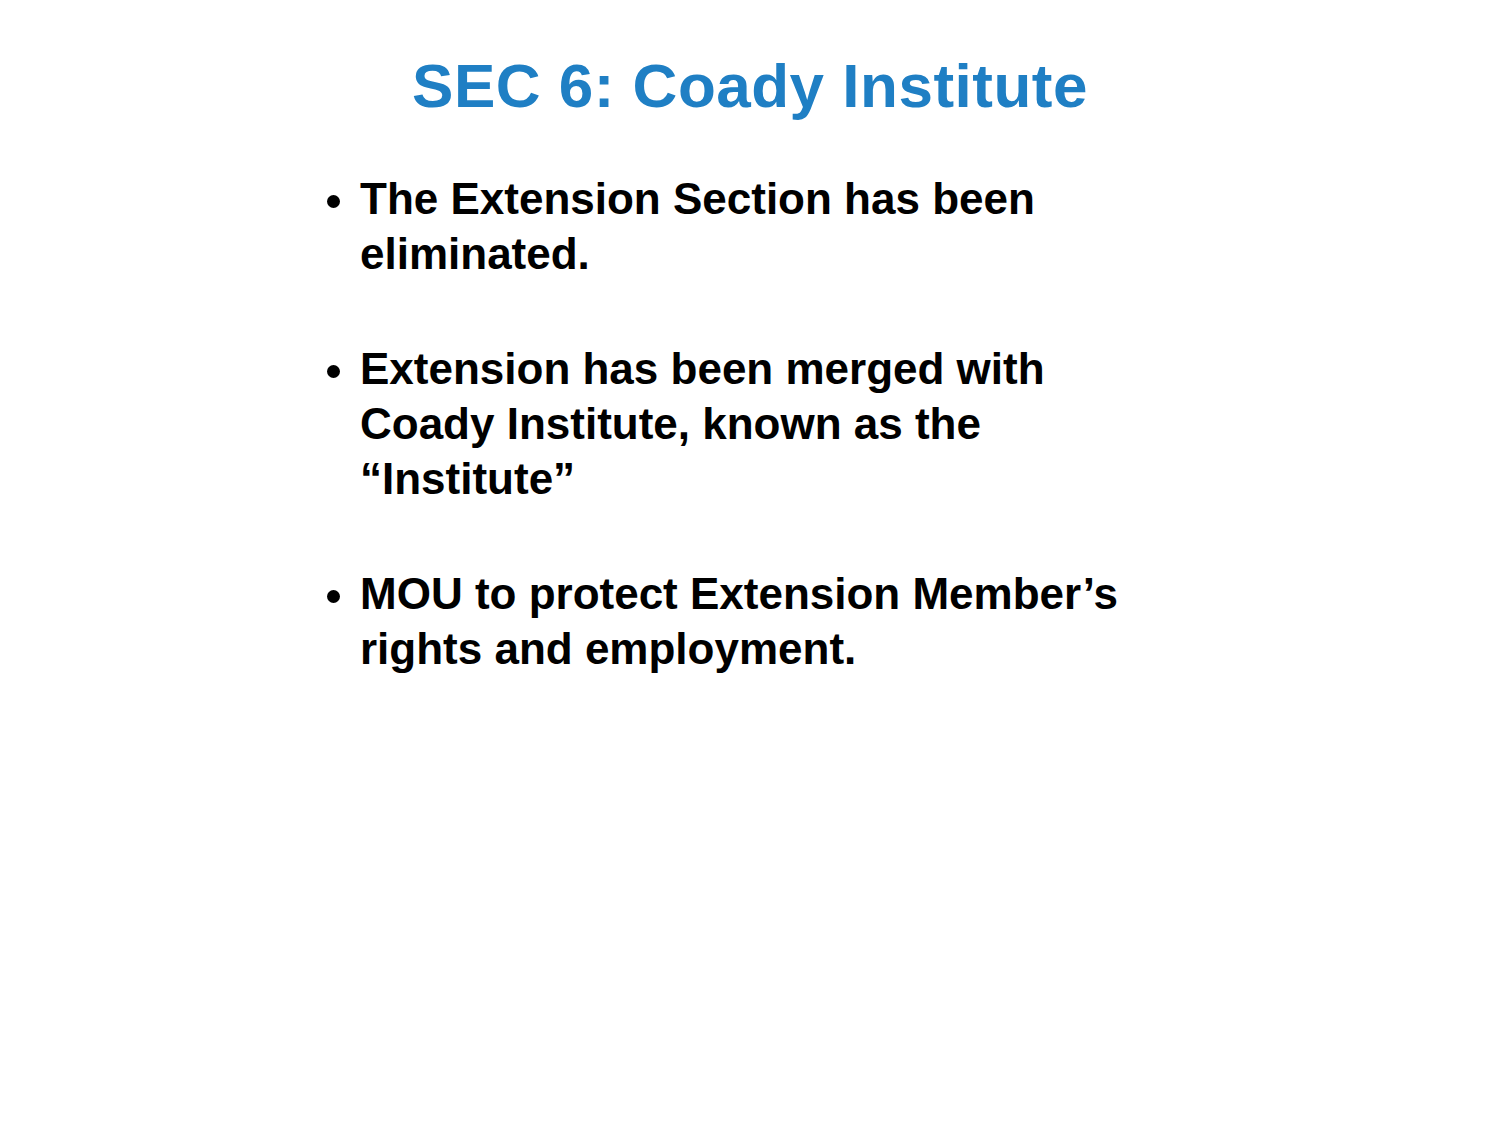SEC 6: Coady Institute
The Extension Section has been eliminated.
Extension has been merged with Coady Institute, known as the “Institute”
MOU to protect Extension Member’s rights and employment.